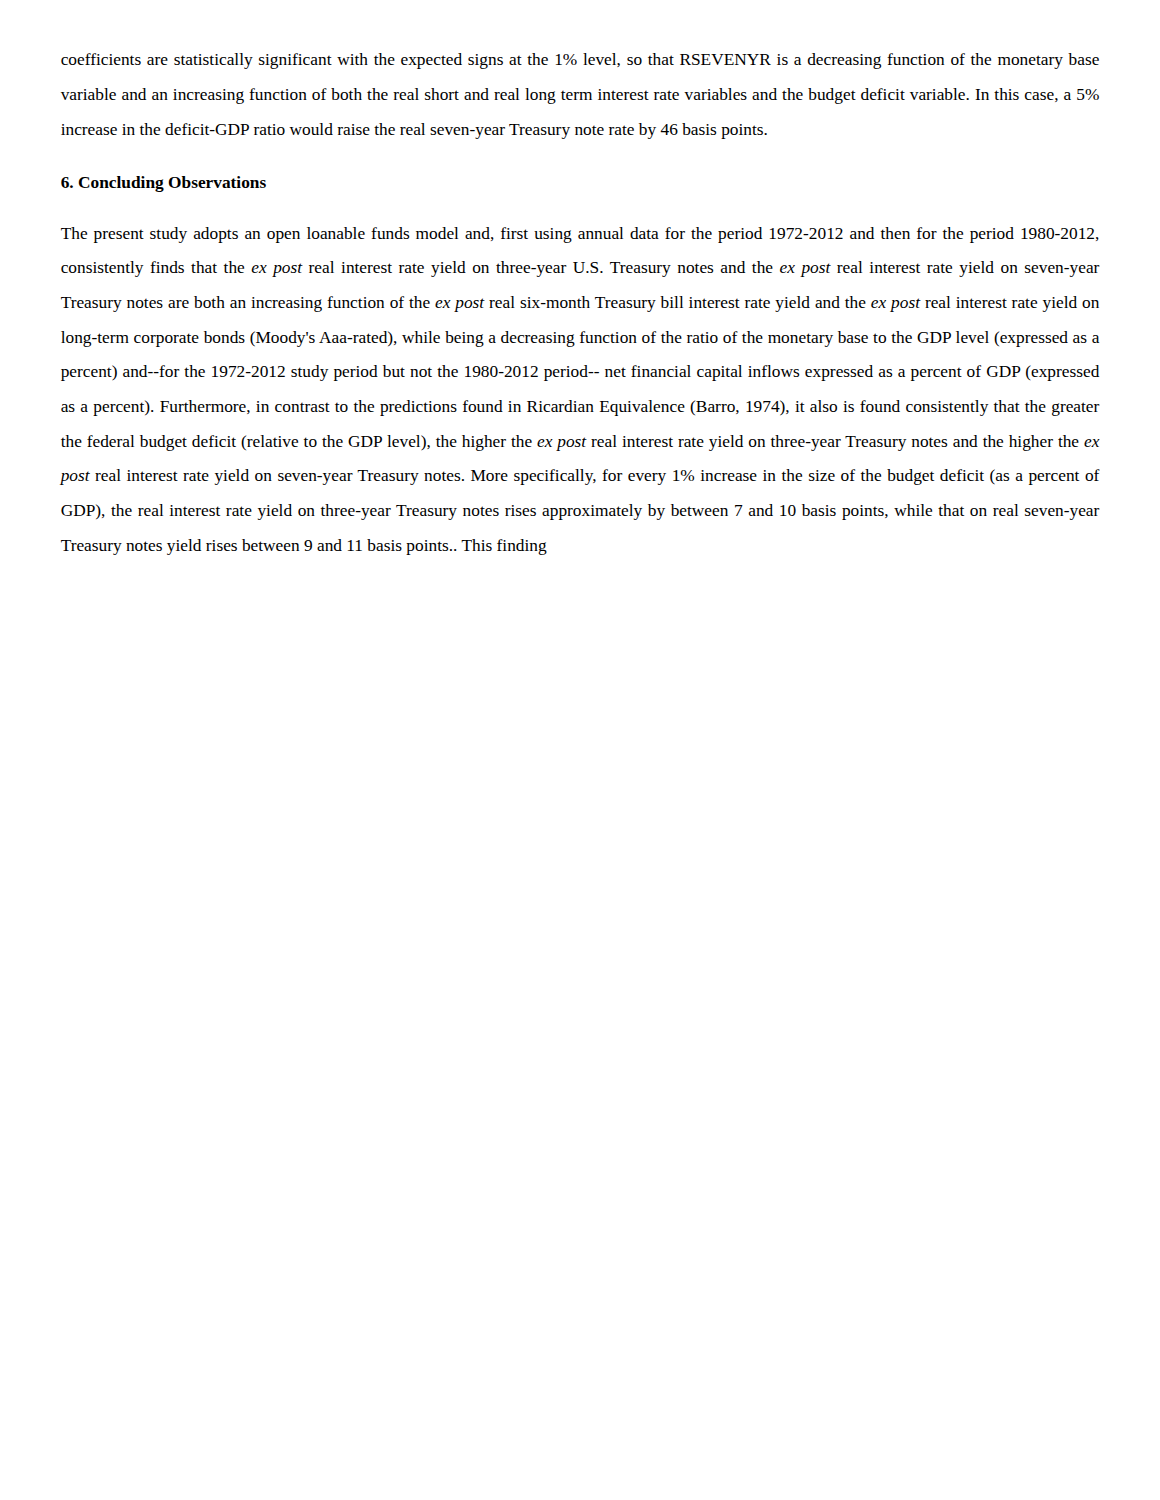coefficients are statistically significant with the expected signs at the 1% level, so that RSEVENYR is a decreasing function of the monetary base variable and an increasing function of both the real short and real long term interest rate variables and the budget deficit variable. In this case, a 5% increase in the deficit-GDP ratio would raise the real seven-year Treasury note rate by 46 basis points.
6. Concluding Observations
The present study adopts an open loanable funds model and, first using annual data for the period 1972-2012 and then for the period 1980-2012, consistently finds that the ex post real interest rate yield on three-year U.S. Treasury notes and the ex post real interest rate yield on seven-year Treasury notes are both an increasing function of the ex post real six-month Treasury bill interest rate yield and the ex post real interest rate yield on long-term corporate bonds (Moody's Aaa-rated), while being a decreasing function of the ratio of the monetary base to the GDP level (expressed as a percent) and--for the 1972-2012 study period but not the 1980-2012 period-- net financial capital inflows expressed as a percent of GDP (expressed as a percent). Furthermore, in contrast to the predictions found in Ricardian Equivalence (Barro, 1974), it also is found consistently that the greater the federal budget deficit (relative to the GDP level), the higher the ex post real interest rate yield on three-year Treasury notes and the higher the ex post real interest rate yield on seven-year Treasury notes. More specifically, for every 1% increase in the size of the budget deficit (as a percent of GDP), the real interest rate yield on three-year Treasury notes rises approximately by between 7 and 10 basis points, while that on real seven-year Treasury notes yield rises between 9 and 11 basis points.. This finding